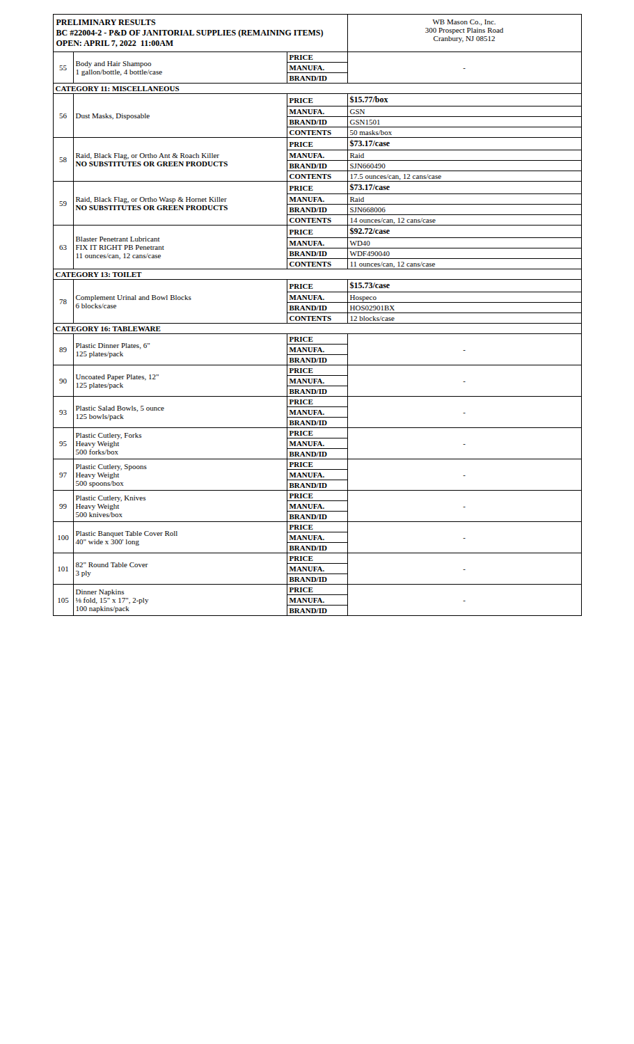| PRELIMINARY RESULTS BC #22004-2 - P&D OF JANITORIAL SUPPLIES (REMAINING ITEMS) OPEN: APRIL 7, 2022 11:00AM | WB Mason Co., Inc. 300 Prospect Plains Road Cranbury, NJ 08512 |
| 55 | Body and Hair Shampoo 1 gallon/bottle, 4 bottle/case | PRICE | - |
| MANUFA. |
| BRAND/ID |
| CATEGORY 11: MISCELLANEOUS |
| 56 | Dust Masks, Disposable | PRICE | $15.77/box |
| MANUFA. | GSN |
| BRAND/ID | GSN1501 |
| CONTENTS | 50 masks/box |
| 58 | Raid, Black Flag, or Ortho Ant & Roach Killer NO SUBSTITUTES OR GREEN PRODUCTS | PRICE | $73.17/case |
| MANUFA. | Raid |
| BRAND/ID | SJN660490 |
| CONTENTS | 17.5 ounces/can, 12 cans/case |
| 59 | Raid, Black Flag, or Ortho Wasp & Hornet Killer NO SUBSTITUTES OR GREEN PRODUCTS | PRICE | $73.17/case |
| MANUFA. | Raid |
| BRAND/ID | SJN668006 |
| CONTENTS | 14 ounces/can, 12 cans/case |
| 63 | Blaster Penetrant Lubricant FIX IT RIGHT PB Penetrant 11 ounces/can, 12 cans/case | PRICE | $92.72/case |
| MANUFA. | WD40 |
| BRAND/ID | WDF490040 |
| CONTENTS | 11 ounces/can, 12 cans/case |
| CATEGORY 13: TOILET |
| 78 | Complement Urinal and Bowl Blocks 6 blocks/case | PRICE | $15.73/case |
| MANUFA. | Hospeco |
| BRAND/ID | HOS02901BX |
| CONTENTS | 12 blocks/case |
| CATEGORY 16: TABLEWARE |
| 89 | Plastic Dinner Plates, 6" 125 plates/pack | PRICE | - |
| MANUFA. |
| BRAND/ID |
| 90 | Uncoated Paper Plates, 12" 125 plates/pack | PRICE | - |
| MANUFA. |
| BRAND/ID |
| 93 | Plastic Salad Bowls, 5 ounce 125 bowls/pack | PRICE | - |
| MANUFA. |
| BRAND/ID |
| 95 | Plastic Cutlery, Forks Heavy Weight 500 forks/box | PRICE | - |
| MANUFA. |
| BRAND/ID |
| 97 | Plastic Cutlery, Spoons Heavy Weight 500 spoons/box | PRICE | - |
| MANUFA. |
| BRAND/ID |
| 99 | Plastic Cutlery, Knives Heavy Weight 500 knives/box | PRICE | - |
| MANUFA. |
| BRAND/ID |
| 100 | Plastic Banquet Table Cover Roll 40" wide x 300' long | PRICE | - |
| MANUFA. |
| BRAND/ID |
| 101 | 82" Round Table Cover 3 ply | PRICE | - |
| MANUFA. |
| BRAND/ID |
| 105 | Dinner Napkins ⅛ fold, 15" x 17", 2-ply 100 napkins/pack | PRICE | - |
| MANUFA. |
| BRAND/ID |